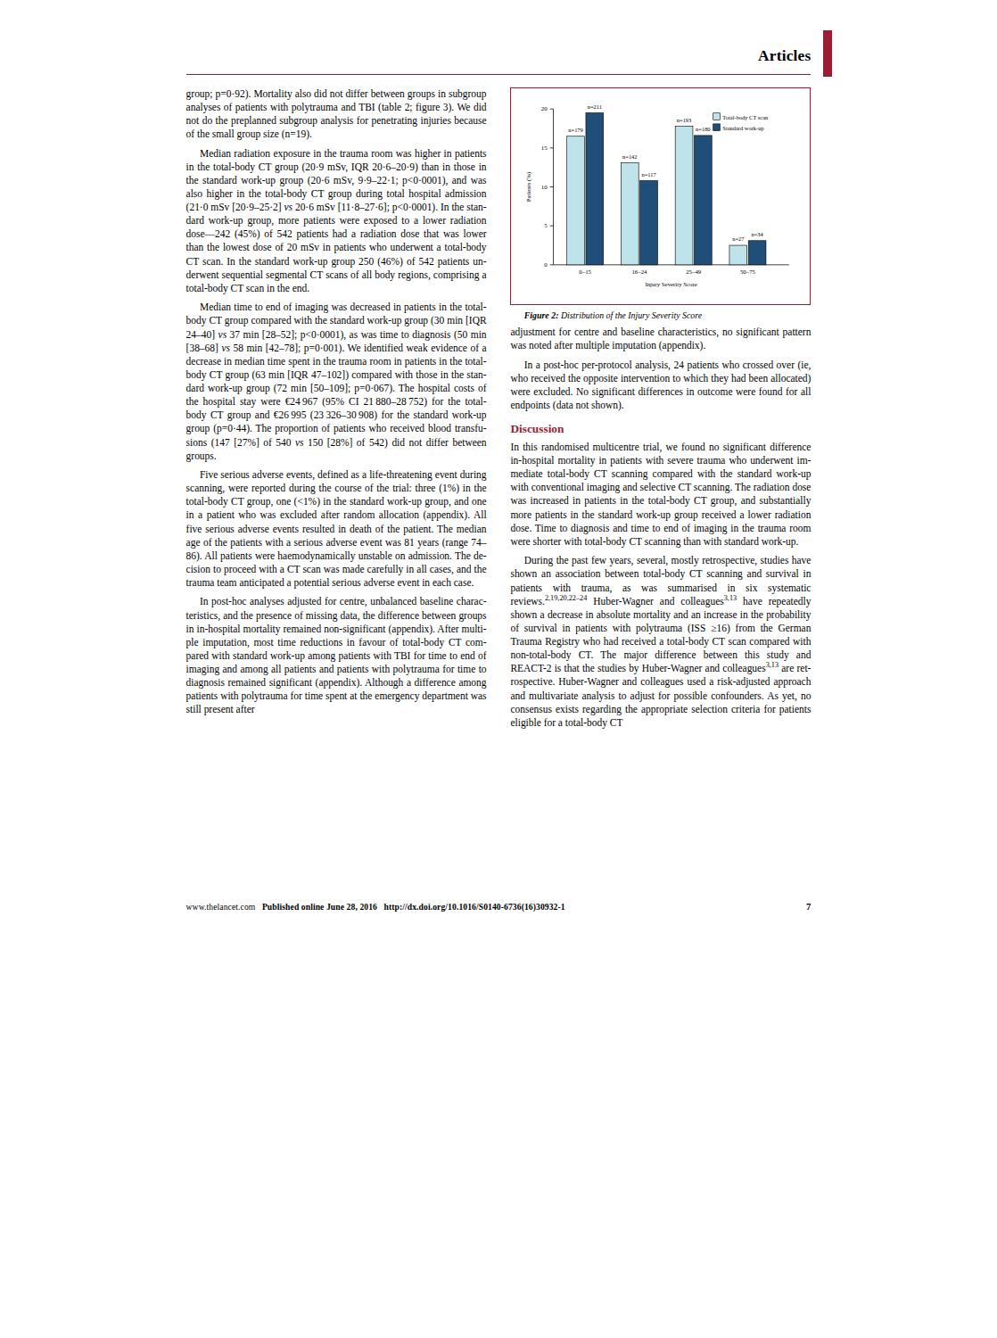Articles
group; p=0·92). Mortality also did not differ between groups in subgroup analyses of patients with polytrauma and TBI (table 2; figure 3). We did not do the preplanned subgroup analysis for penetrating injuries because of the small group size (n=19).
Median radiation exposure in the trauma room was higher in patients in the total-body CT group (20·9 mSv, IQR 20·6–20·9) than in those in the standard work-up group (20·6 mSv, 9·9–22·1; p<0·0001), and was also higher in the total-body CT group during total hospital admission (21·0 mSv [20·9–25·2] vs 20·6 mSv [11·8–27·6]; p<0·0001). In the standard work-up group, more patients were exposed to a lower radiation dose—242 (45%) of 542 patients had a radiation dose that was lower than the lowest dose of 20 mSv in patients who underwent a total-body CT scan. In the standard work-up group 250 (46%) of 542 patients underwent sequential segmental CT scans of all body regions, comprising a total-body CT scan in the end.
Median time to end of imaging was decreased in patients in the total-body CT group compared with the standard work-up group (30 min [IQR 24–40] vs 37 min [28–52]; p<0·0001), as was time to diagnosis (50 min [38–68] vs 58 min [42–78]; p=0·001). We identified weak evidence of a decrease in median time spent in the trauma room in patients in the total-body CT group (63 min [IQR 47–102]) compared with those in the standard work-up group (72 min [50–109]; p=0·067). The hospital costs of the hospital stay were €24 967 (95% CI 21 880–28 752) for the total-body CT group and €26 995 (23 326–30 908) for the standard work-up group (p=0·44). The proportion of patients who received blood transfusions (147 [27%] of 540 vs 150 [28%] of 542) did not differ between groups.
Five serious adverse events, defined as a life-threatening event during scanning, were reported during the course of the trial: three (1%) in the total-body CT group, one (<1%) in the standard work-up group, and one in a patient who was excluded after random allocation (appendix). All five serious adverse events resulted in death of the patient. The median age of the patients with a serious adverse event was 81 years (range 74–86). All patients were haemodynamically unstable on admission. The decision to proceed with a CT scan was made carefully in all cases, and the trauma team anticipated a potential serious adverse event in each case.
In post-hoc analyses adjusted for centre, unbalanced baseline characteristics, and the presence of missing data, the difference between groups in in-hospital mortality remained non-significant (appendix). After multiple imputation, most time reductions in favour of total-body CT compared with standard work-up among patients with TBI for time to end of imaging and among all patients and patients with polytrauma for time to diagnosis remained significant (appendix). Although a difference among patients with polytrauma for time spent at the emergency department was still present after
0 5 10 15 20 Patients (%) Total-body CT scan Standard work-up n=179 n=211 n=142 n=117 n=193 n=180 n=27 n=34 0–15 16–24 25–49 50–75 Injury Severity Score
Figure 2: Distribution of the Injury Severity Score
adjustment for centre and baseline characteristics, no significant pattern was noted after multiple imputation (appendix).
In a post-hoc per-protocol analysis, 24 patients who crossed over (ie, who received the opposite intervention to which they had been allocated) were excluded. No significant differences in outcome were found for all endpoints (data not shown).
Discussion
In this randomised multicentre trial, we found no significant difference in-hospital mortality in patients with severe trauma who underwent immediate total-body CT scanning compared with the standard work-up with conventional imaging and selective CT scanning. The radiation dose was increased in patients in the total-body CT group, and substantially more patients in the standard work-up group received a lower radiation dose. Time to diagnosis and time to end of imaging in the trauma room were shorter with total-body CT scanning than with standard work-up.
During the past few years, several, mostly retrospective, studies have shown an association between total-body CT scanning and survival in patients with trauma, as was summarised in six systematic reviews.2,19,20,22–24 Huber-Wagner and colleagues3,13 have repeatedly shown a decrease in absolute mortality and an increase in the probability of survival in patients with polytrauma (ISS ≥16) from the German Trauma Registry who had received a total-body CT scan compared with non-total-body CT. The major difference between this study and REACT-2 is that the studies by Huber-Wagner and colleagues3,13 are retrospective. Huber-Wagner and colleagues used a risk-adjusted approach and multivariate analysis to adjust for possible confounders. As yet, no consensus exists regarding the appropriate selection criteria for patients eligible for a total-body CT
www.thelancet.com Published online June 28, 2016 http://dx.doi.org/10.1016/S0140-6736(16)30932-1
7